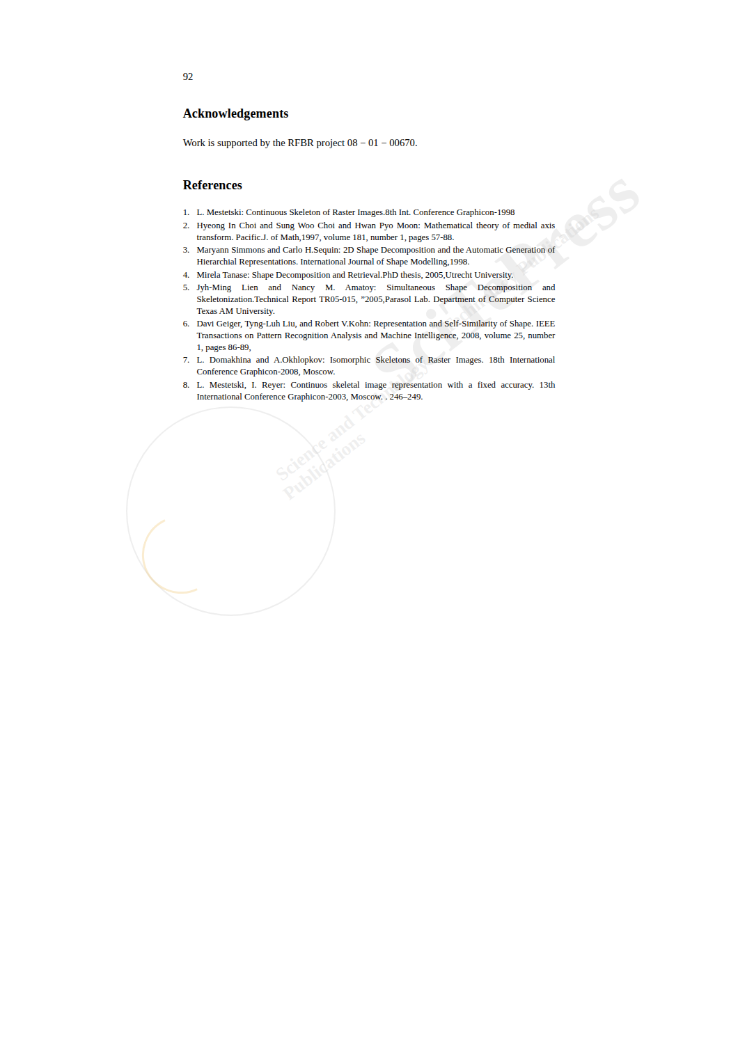SciTePress
Technology Publications
Science and Technology
Publications
92
Acknowledgements
Work is supported by the RFBR project 08 − 01 − 00670.
References
L. Mestetski: Continuous Skeleton of Raster Images.8th Int. Conference Graphicon-1998
Hyeong In Choi and Sung Woo Choi and Hwan Pyo Moon: Mathematical theory of medial axis transform. Pacific.J. of Math,1997, volume 181, number 1, pages 57-88.
Maryann Simmons and Carlo H.Sequin: 2D Shape Decomposition and the Automatic Generation of Hierarchial Representations. International Journal of Shape Modelling,1998.
Mirela Tanase: Shape Decomposition and Retrieval.PhD thesis, 2005,Utrecht University.
Jyh-Ming Lien and Nancy M. Amatoy: Simultaneous Shape Decomposition and Skeletonization.Technical Report TR05-015, ”2005,Parasol Lab. Department of Computer Science Texas AM University.
Davi Geiger, Tyng-Luh Liu, and Robert V.Kohn: Representation and Self-Similarity of Shape. IEEE Transactions on Pattern Recognition Analysis and Machine Intelligence, 2008, volume 25, number 1, pages 86-89,
L. Domakhina and A.Okhlopkov: Isomorphic Skeletons of Raster Images. 18th International Conference Graphicon-2008, Moscow.
L. Mestetski, I. Reyer: Continuos skeletal image representation with a fixed accuracy. 13th International Conference Graphicon-2003, Moscow. . 246–249.